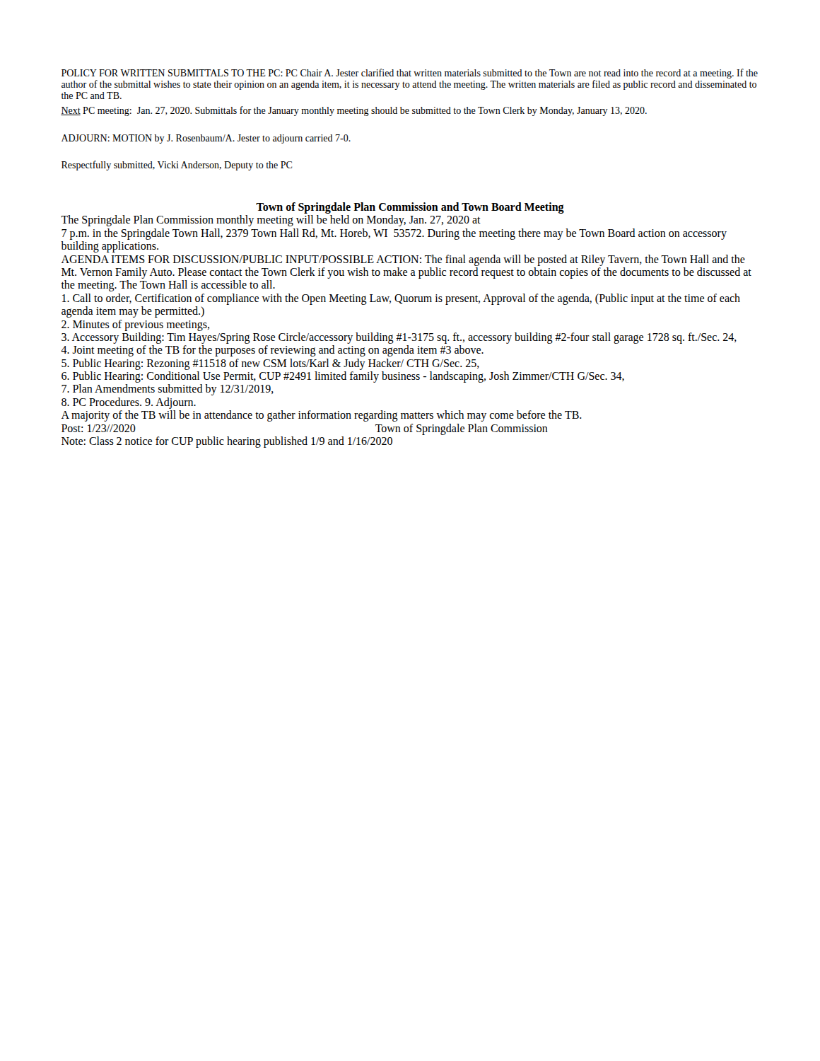POLICY FOR WRITTEN SUBMITTALS TO THE PC: PC Chair A. Jester clarified that written materials submitted to the Town are not read into the record at a meeting. If the author of the submittal wishes to state their opinion on an agenda item, it is necessary to attend the meeting. The written materials are filed as public record and disseminated to the PC and TB.
Next PC meeting: Jan. 27, 2020. Submittals for the January monthly meeting should be submitted to the Town Clerk by Monday, January 13, 2020.
ADJOURN: MOTION by J. Rosenbaum/A. Jester to adjourn carried 7-0.
Respectfully submitted, Vicki Anderson, Deputy to the PC
Town of Springdale Plan Commission and Town Board Meeting
The Springdale Plan Commission monthly meeting will be held on Monday, Jan. 27, 2020 at
7 p.m. in the Springdale Town Hall, 2379 Town Hall Rd, Mt. Horeb, WI 53572. During the meeting there may be Town Board action on accessory building applications.
AGENDA ITEMS FOR DISCUSSION/PUBLIC INPUT/POSSIBLE ACTION: The final agenda will be posted at Riley Tavern, the Town Hall and the Mt. Vernon Family Auto. Please contact the Town Clerk if you wish to make a public record request to obtain copies of the documents to be discussed at the meeting. The Town Hall is accessible to all.
1. Call to order, Certification of compliance with the Open Meeting Law, Quorum is present, Approval of the agenda, (Public input at the time of each agenda item may be permitted.)
2. Minutes of previous meetings,
3. Accessory Building: Tim Hayes/Spring Rose Circle/accessory building #1-3175 sq. ft., accessory building #2-four stall garage 1728 sq. ft./Sec. 24,
4. Joint meeting of the TB for the purposes of reviewing and acting on agenda item #3 above.
5. Public Hearing: Rezoning #11518 of new CSM lots/Karl & Judy Hacker/ CTH G/Sec. 25,
6. Public Hearing: Conditional Use Permit, CUP #2491 limited family business - landscaping, Josh Zimmer/CTH G/Sec. 34,
7. Plan Amendments submitted by 12/31/2019,
8. PC Procedures. 9. Adjourn.
A majority of the TB will be in attendance to gather information regarding matters which may come before the TB.
Post: 1/23//2020 Town of Springdale Plan Commission
Note: Class 2 notice for CUP public hearing published 1/9 and 1/16/2020